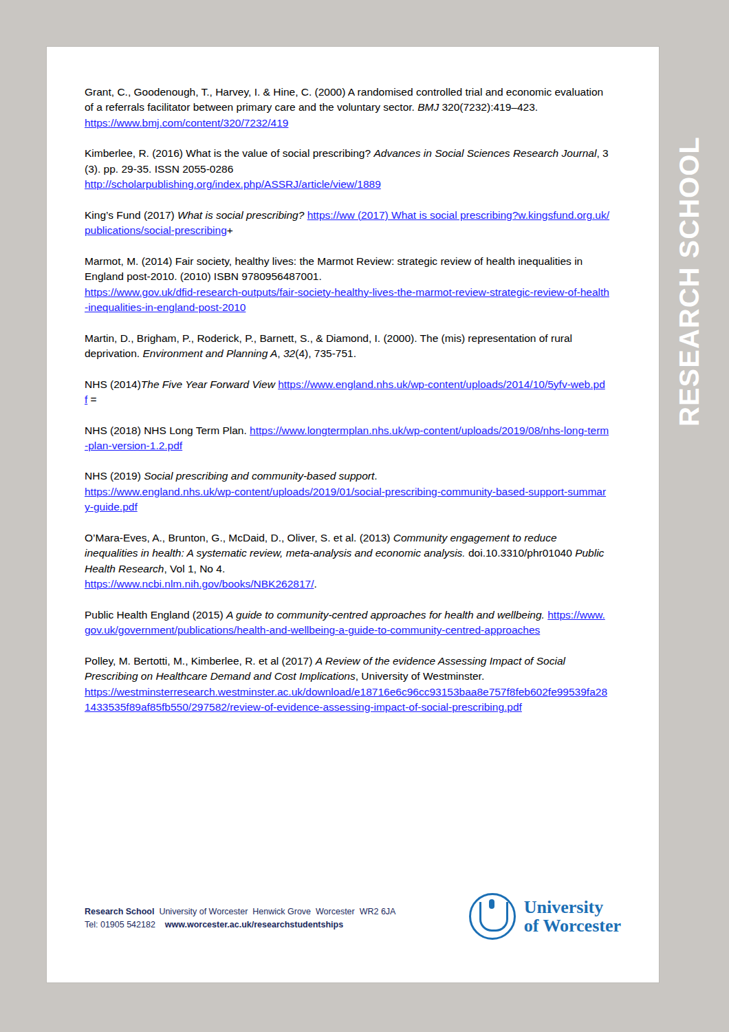Grant, C., Goodenough, T., Harvey, I. & Hine, C. (2000) A randomised controlled trial and economic evaluation of a referrals facilitator between primary care and the voluntary sector. BMJ 320(7232):419–423.
https://www.bmj.com/content/320/7232/419
Kimberlee, R. (2016) What is the value of social prescribing? Advances in Social Sciences Research Journal, 3 (3). pp. 29-35. ISSN 2055-0286
http://scholarpublishing.org/index.php/ASSRJ/article/view/1889
King’s Fund (2017) What is social prescribing? https://ww (2017) What is social prescribing?w.kingsfund.org.uk/publications/social-prescribing+
Marmot, M. (2014) Fair society, healthy lives: the Marmot Review: strategic review of health inequalities in England post-2010. (2010) ISBN 9780956487001.
https://www.gov.uk/dfid-research-outputs/fair-society-healthy-lives-the-marmot-review-strategic-review-of-health-inequalities-in-england-post-2010
Martin, D., Brigham, P., Roderick, P., Barnett, S., & Diamond, I. (2000). The (mis) representation of rural deprivation. Environment and Planning A, 32(4), 735-751.
NHS (2014)The Five Year Forward View https://www.england.nhs.uk/wp-content/uploads/2014/10/5yfv-web.pdf =
NHS (2018) NHS Long Term Plan. https://www.longtermplan.nhs.uk/wp-content/uploads/2019/08/nhs-long-term-plan-version-1.2.pdf
NHS (2019) Social prescribing and community-based support.
https://www.england.nhs.uk/wp-content/uploads/2019/01/social-prescribing-community-based-support-summary-guide.pdf
O’Mara-Eves, A., Brunton, G., McDaid, D., Oliver, S. et al. (2013) Community engagement to reduce inequalities in health: A systematic review, meta-analysis and economic analysis. doi.10.3310/phr01040 Public Health Research, Vol 1, No 4.
https://www.ncbi.nlm.nih.gov/books/NBK262817/.
Public Health England (2015) A guide to community-centred approaches for health and wellbeing. https://www.gov.uk/government/publications/health-and-wellbeing-a-guide-to-community-centred-approaches
Polley, M. Bertotti, M., Kimberlee, R. et al (2017) A Review of the evidence Assessing Impact of Social Prescribing on Healthcare Demand and Cost Implications, University of Westminster.
https://westminsterresearch.westminster.ac.uk/download/e18716e6c96cc93153baa8e757f8feb602fe99539fa281433535f89af85fb550/297582/review-of-evidence-assessing-impact-of-social-prescribing.pdf
Research School University of Worcester Henwick Grove Worcester WR2 6JA
Tel: 01905 542182 www.worcester.ac.uk/researchstudentships
University of Worcester
RESEARCH SCHOOL